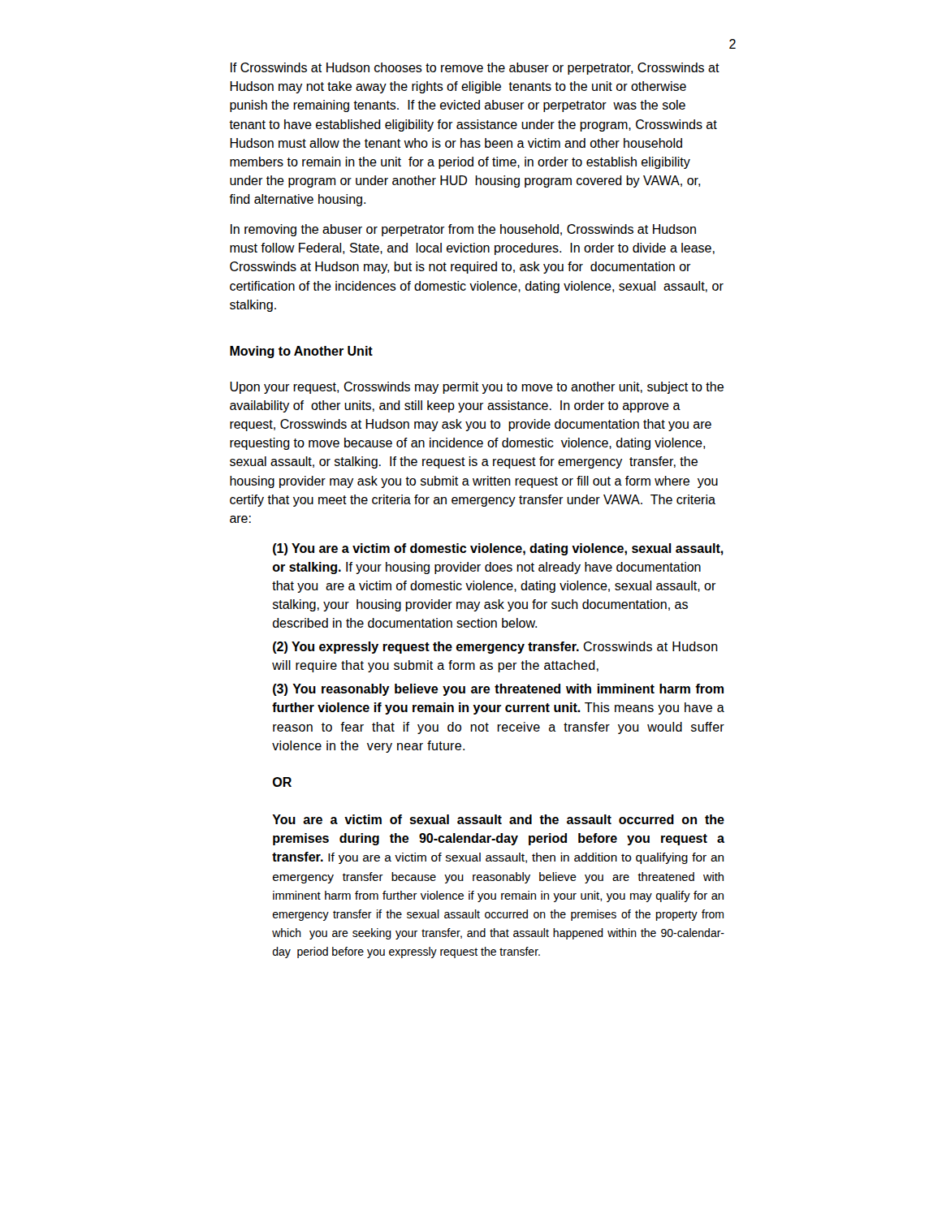2
If Crosswinds at Hudson chooses to remove the abuser or perpetrator, Crosswinds at Hudson may not take away the rights of eligible tenants to the unit or otherwise punish the remaining tenants. If the evicted abuser or perpetrator was the sole tenant to have established eligibility for assistance under the program, Crosswinds at Hudson must allow the tenant who is or has been a victim and other household members to remain in the unit for a period of time, in order to establish eligibility under the program or under another HUD housing program covered by VAWA, or, find alternative housing.
In removing the abuser or perpetrator from the household, Crosswinds at Hudson must follow Federal, State, and local eviction procedures. In order to divide a lease, Crosswinds at Hudson may, but is not required to, ask you for documentation or certification of the incidences of domestic violence, dating violence, sexual assault, or stalking.
Moving to Another Unit
Upon your request, Crosswinds may permit you to move to another unit, subject to the availability of other units, and still keep your assistance. In order to approve a request, Crosswinds at Hudson may ask you to provide documentation that you are requesting to move because of an incidence of domestic violence, dating violence, sexual assault, or stalking. If the request is a request for emergency transfer, the housing provider may ask you to submit a written request or fill out a form where you certify that you meet the criteria for an emergency transfer under VAWA. The criteria are:
(1) You are a victim of domestic violence, dating violence, sexual assault, or stalking. If your housing provider does not already have documentation that you are a victim of domestic violence, dating violence, sexual assault, or stalking, your housing provider may ask you for such documentation, as described in the documentation section below.
(2) You expressly request the emergency transfer. Crosswinds at Hudson will require that you submit a form as per the attached,
(3) You reasonably believe you are threatened with imminent harm from further violence if you remain in your current unit. This means you have a reason to fear that if you do not receive a transfer you would suffer violence in the very near future.
OR
You are a victim of sexual assault and the assault occurred on the premises during the 90-calendar-day period before you request a transfer. If you are a victim of sexual assault, then in addition to qualifying for an emergency transfer because you reasonably believe you are threatened with imminent harm from further violence if you remain in your unit, you may qualify for an emergency transfer if the sexual assault occurred on the premises of the property from which you are seeking your transfer, and that assault happened within the 90-calendar-day period before you expressly request the transfer.